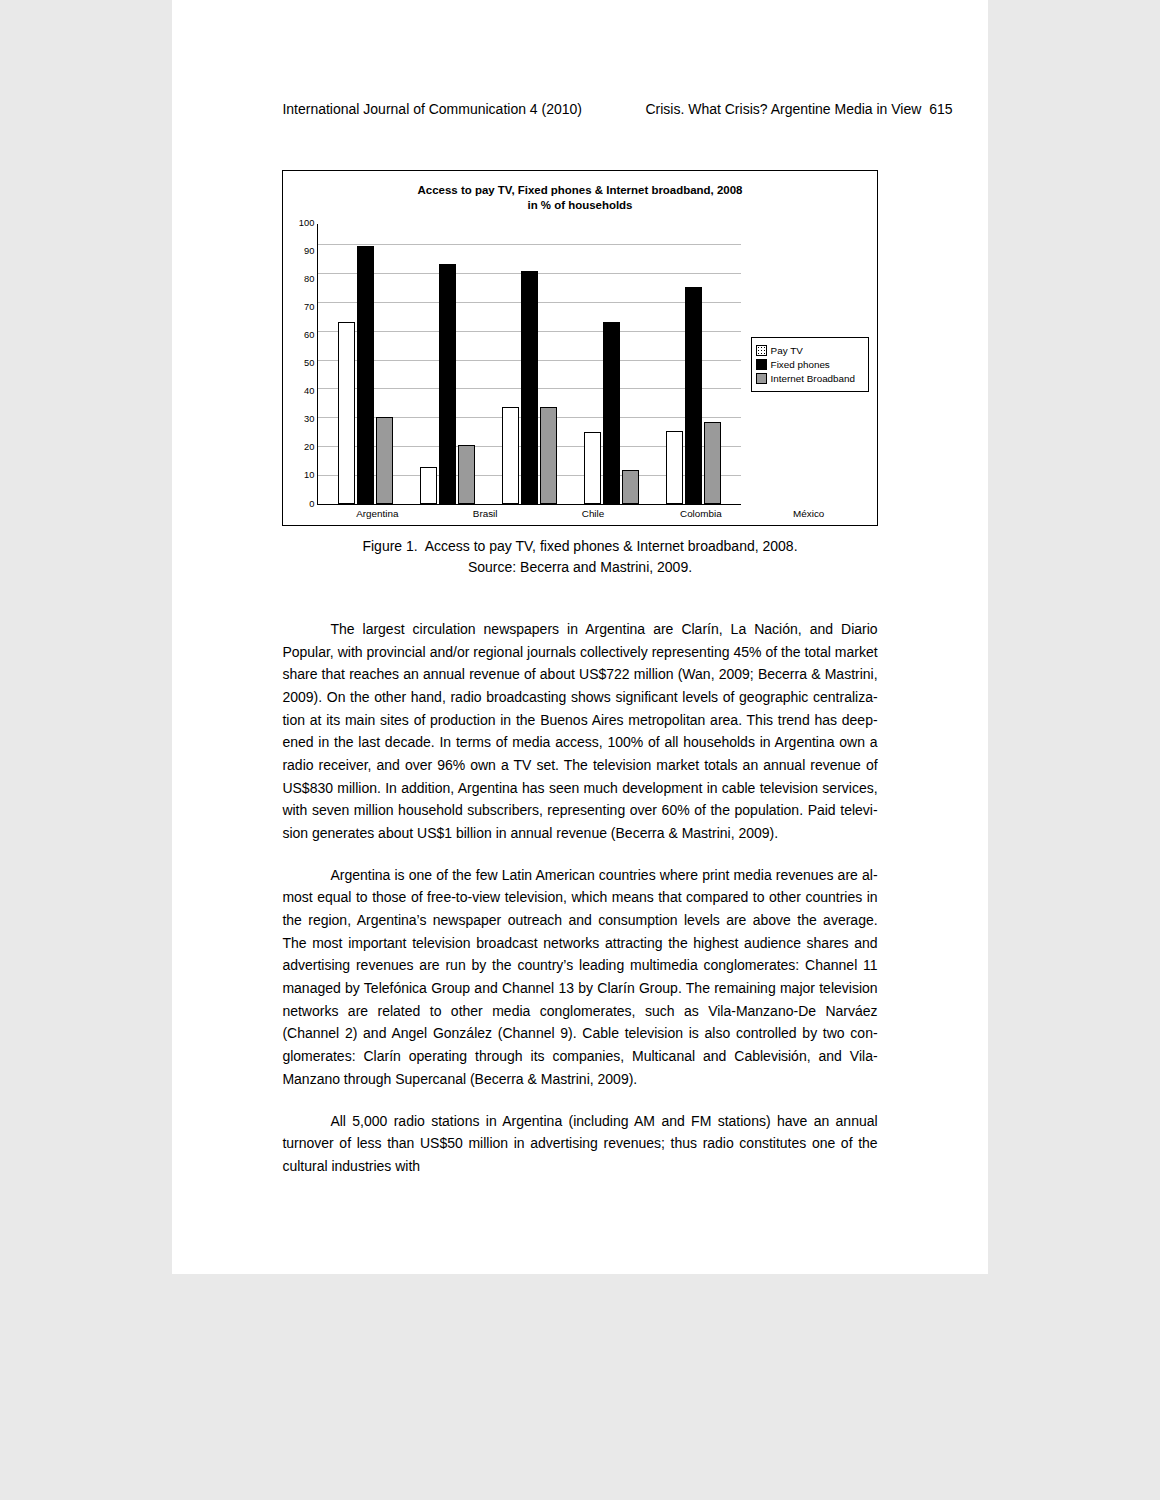International Journal of Communication 4 (2010) Crisis. What Crisis? Argentine Media in View 615
Access to pay TV, Fixed phones & Internet broadband, 2008
in % of households
100 90 80 70 60 50 40 30 20 10 0
Pay TV
Fixed phones
Internet Broadband
Argentina Brasil Chile Colombia México
Figure 1. Access to pay TV, fixed phones & Internet broadband, 2008.
Source: Becerra and Mastrini, 2009.
The largest circulation newspapers in Argentina are Clarín, La Nación, and Diario Popular, with provincial and/or regional journals collectively representing 45% of the total market share that reaches an annual revenue of about US$722 million (Wan, 2009; Becerra & Mastrini, 2009). On the other hand, radio broadcasting shows significant levels of geographic centralization at its main sites of production in the Buenos Aires metropolitan area. This trend has deepened in the last decade. In terms of media access, 100% of all households in Argentina own a radio receiver, and over 96% own a TV set. The television market totals an annual revenue of US$830 million. In addition, Argentina has seen much development in cable television services, with seven million household subscribers, representing over 60% of the population. Paid television generates about US$1 billion in annual revenue (Becerra & Mastrini, 2009).
Argentina is one of the few Latin American countries where print media revenues are almost equal to those of free-to-view television, which means that compared to other countries in the region, Argentina’s newspaper outreach and consumption levels are above the average. The most important television broadcast networks attracting the highest audience shares and advertising revenues are run by the country’s leading multimedia conglomerates: Channel 11 managed by Telefónica Group and Channel 13 by Clarín Group. The remaining major television networks are related to other media conglomerates, such as Vila-Manzano-De Narváez (Channel 2) and Angel González (Channel 9). Cable television is also controlled by two conglomerates: Clarín operating through its companies, Multicanal and Cablevisión, and Vila-Manzano through Supercanal (Becerra & Mastrini, 2009).
All 5,000 radio stations in Argentina (including AM and FM stations) have an annual turnover of less than US$50 million in advertising revenues; thus radio constitutes one of the cultural industries with